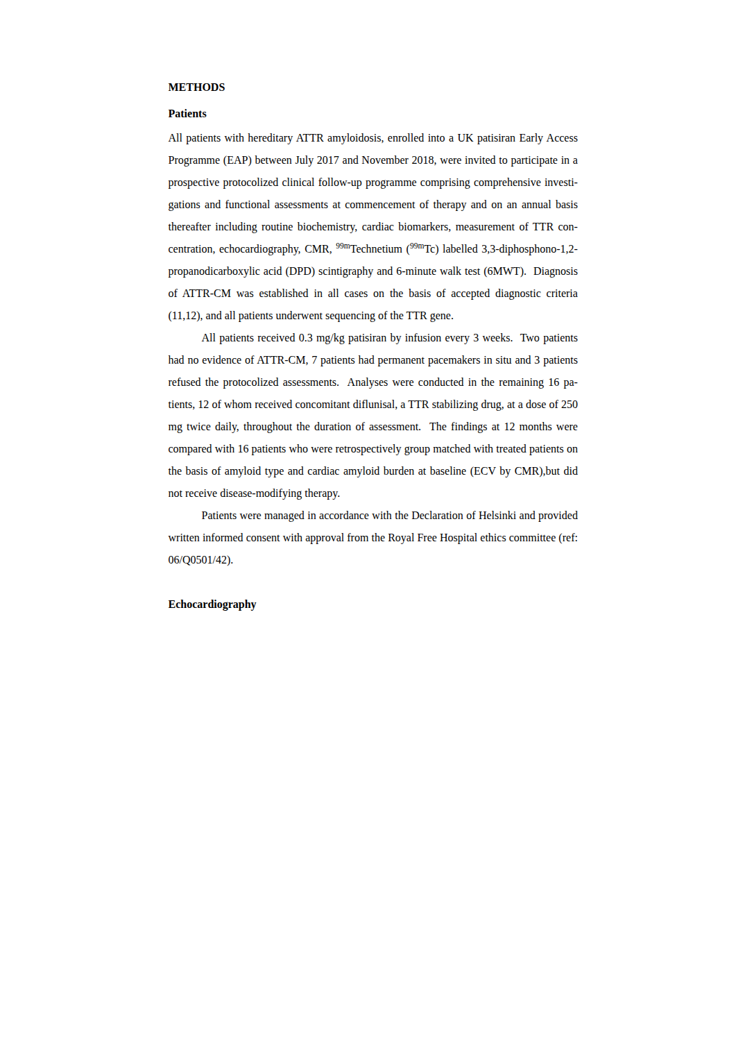METHODS
Patients
All patients with hereditary ATTR amyloidosis, enrolled into a UK patisiran Early Access Programme (EAP) between July 2017 and November 2018, were invited to participate in a prospective protocolized clinical follow-up programme comprising comprehensive investigations and functional assessments at commencement of therapy and on an annual basis thereafter including routine biochemistry, cardiac biomarkers, measurement of TTR concentration, echocardiography, CMR, 99mTechnetium (99mTc) labelled 3,3-diphosphono-1,2-propanodicarboxylic acid (DPD) scintigraphy and 6-minute walk test (6MWT). Diagnosis of ATTR-CM was established in all cases on the basis of accepted diagnostic criteria (11,12), and all patients underwent sequencing of the TTR gene.
All patients received 0.3 mg/kg patisiran by infusion every 3 weeks. Two patients had no evidence of ATTR-CM, 7 patients had permanent pacemakers in situ and 3 patients refused the protocolized assessments. Analyses were conducted in the remaining 16 patients, 12 of whom received concomitant diflunisal, a TTR stabilizing drug, at a dose of 250 mg twice daily, throughout the duration of assessment. The findings at 12 months were compared with 16 patients who were retrospectively group matched with treated patients on the basis of amyloid type and cardiac amyloid burden at baseline (ECV by CMR),but did not receive disease-modifying therapy.
Patients were managed in accordance with the Declaration of Helsinki and provided written informed consent with approval from the Royal Free Hospital ethics committee (ref: 06/Q0501/42).
Echocardiography